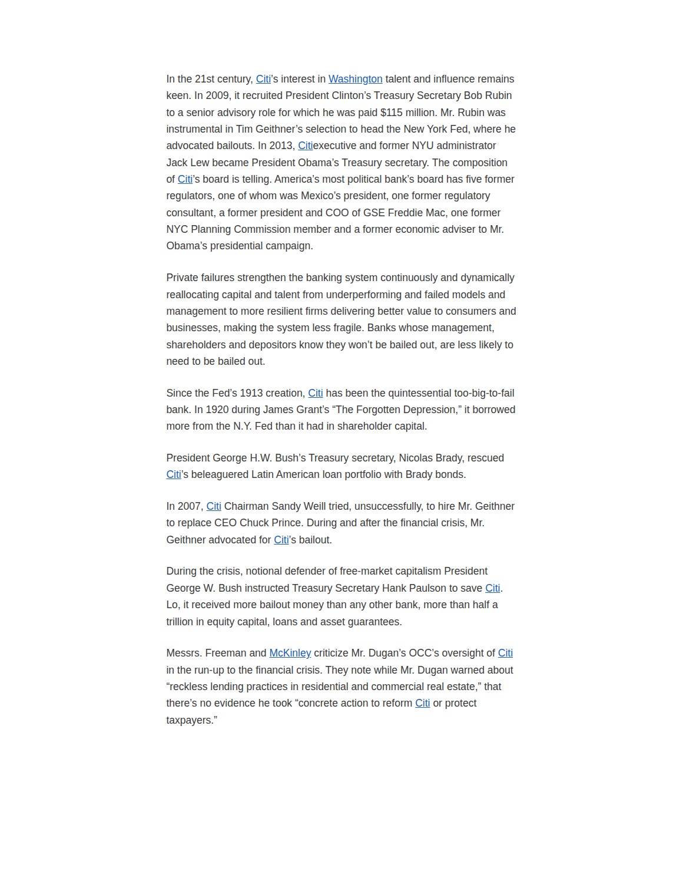In the 21st century, Citi’s interest in Washington talent and influence remains keen. In 2009, it recruited President Clinton’s Treasury Secretary Bob Rubin to a senior advisory role for which he was paid $115 million. Mr. Rubin was instrumental in Tim Geithner’s selection to head the New York Fed, where he advocated bailouts. In 2013, Citiexecutive and former NYU administrator Jack Lew became President Obama’s Treasury secretary. The composition of Citi’s board is telling. America’s most political bank’s board has five former regulators, one of whom was Mexico’s president, one former regulatory consultant, a former president and COO of GSE Freddie Mac, one former NYC Planning Commission member and a former economic adviser to Mr. Obama’s presidential campaign.
Private failures strengthen the banking system continuously and dynamically reallocating capital and talent from underperforming and failed models and management to more resilient firms delivering better value to consumers and businesses, making the system less fragile. Banks whose management, shareholders and depositors know they won’t be bailed out, are less likely to need to be bailed out.
Since the Fed’s 1913 creation, Citi has been the quintessential too-big-to-fail bank. In 1920 during James Grant’s “The Forgotten Depression,” it borrowed more from the N.Y. Fed than it had in shareholder capital.
President George H.W. Bush’s Treasury secretary, Nicolas Brady, rescued Citi’s beleaguered Latin American loan portfolio with Brady bonds.
In 2007, Citi Chairman Sandy Weill tried, unsuccessfully, to hire Mr. Geithner to replace CEO Chuck Prince. During and after the financial crisis, Mr. Geithner advocated for Citi’s bailout.
During the crisis, notional defender of free-market capitalism President George W. Bush instructed Treasury Secretary Hank Paulson to save Citi. Lo, it received more bailout money than any other bank, more than half a trillion in equity capital, loans and asset guarantees.
Messrs. Freeman and McKinley criticize Mr. Dugan’s OCC’s oversight of Citi in the run-up to the financial crisis. They note while Mr. Dugan warned about “reckless lending practices in residential and commercial real estate,” that there’s no evidence he took “concrete action to reform Citi or protect taxpayers.”